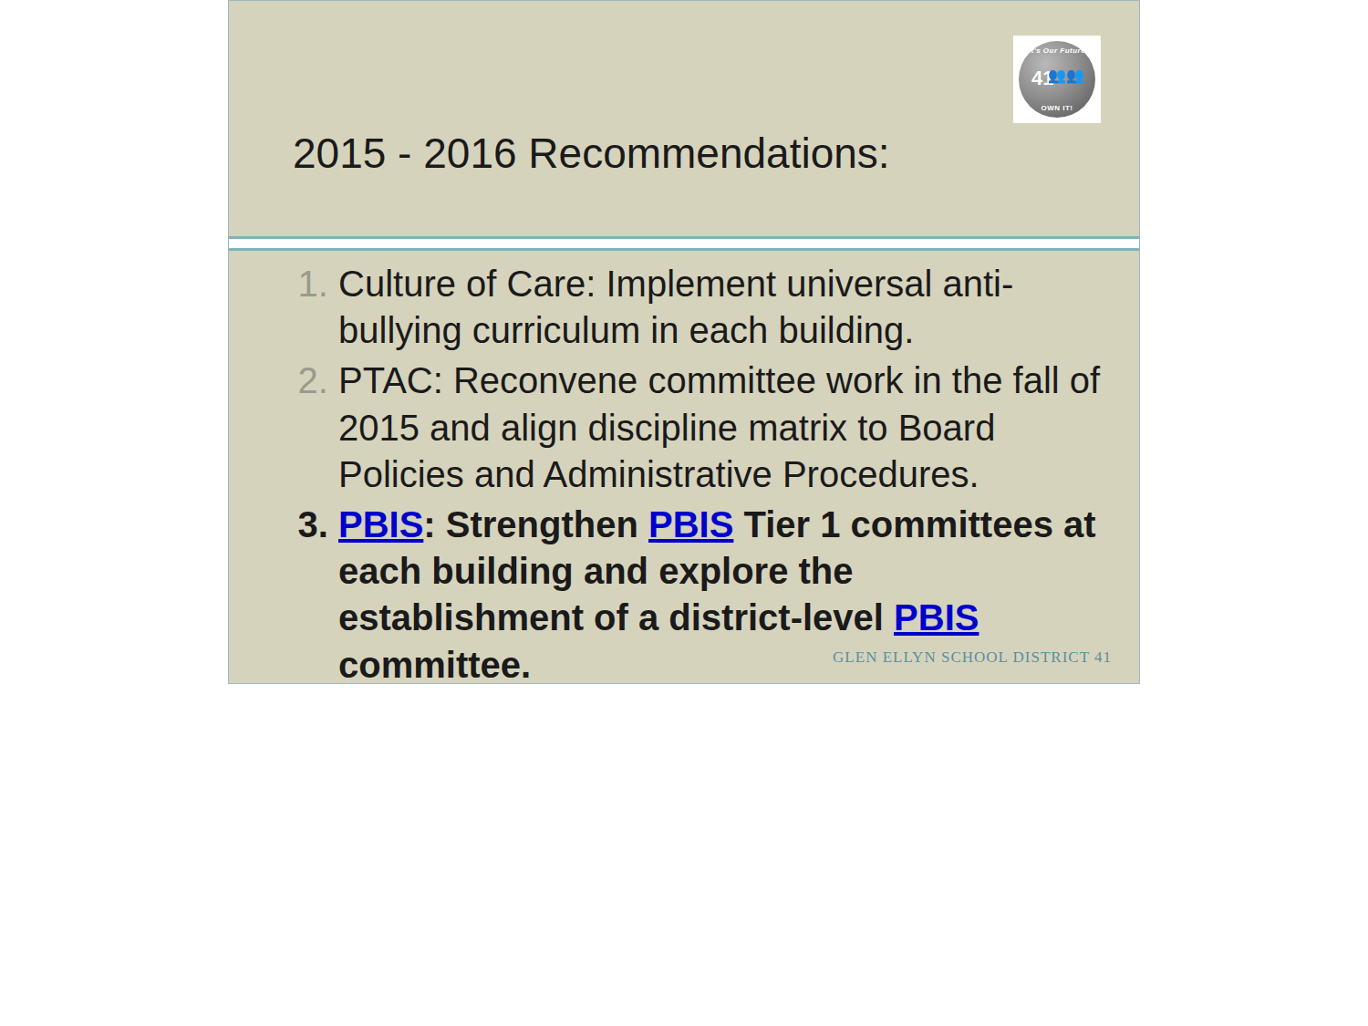It's Our Future
41
👥👥
OWN IT!
2015 - 2016 Recommendations:
Culture of Care: Implement universal anti-bullying curriculum in each building.
PTAC: Reconvene committee work in the fall of 2015 and align discipline matrix to Board Policies and Administrative Procedures.
PBIS: Strengthen PBIS Tier 1 committees at each building and explore the establishment of a district-level PBIS committee.
GLEN ELLYN SCHOOL DISTRICT 41